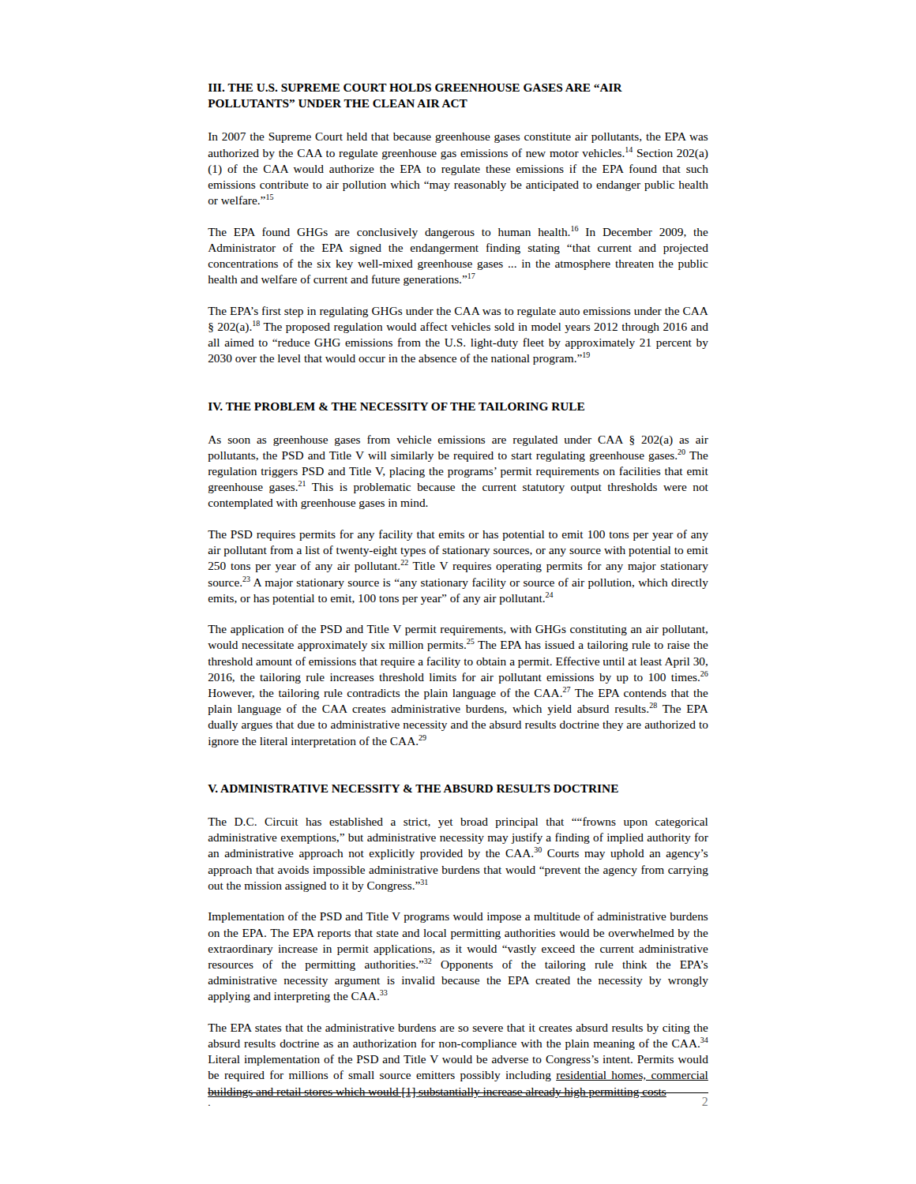III. The U.S. Supreme Court Holds Greenhouse Gases Are “Air Pollutants” Under the Clean Air Act
In 2007 the Supreme Court held that because greenhouse gases constitute air pollutants, the EPA was authorized by the CAA to regulate greenhouse gas emissions of new motor vehicles.14 Section 202(a)(1) of the CAA would authorize the EPA to regulate these emissions if the EPA found that such emissions contribute to air pollution which “may reasonably be anticipated to endanger public health or welfare.”15
The EPA found GHGs are conclusively dangerous to human health.16 In December 2009, the Administrator of the EPA signed the endangerment finding stating “that current and projected concentrations of the six key well-mixed greenhouse gases ... in the atmosphere threaten the public health and welfare of current and future generations.”17
The EPA’s first step in regulating GHGs under the CAA was to regulate auto emissions under the CAA § 202(a).18 The proposed regulation would affect vehicles sold in model years 2012 through 2016 and all aimed to “reduce GHG emissions from the U.S. light-duty fleet by approximately 21 percent by 2030 over the level that would occur in the absence of the national program.”19
IV. The Problem & The Necessity of the Tailoring Rule
As soon as greenhouse gases from vehicle emissions are regulated under CAA § 202(a) as air pollutants, the PSD and Title V will similarly be required to start regulating greenhouse gases.20 The regulation triggers PSD and Title V, placing the programs’ permit requirements on facilities that emit greenhouse gases.21 This is problematic because the current statutory output thresholds were not contemplated with greenhouse gases in mind.
The PSD requires permits for any facility that emits or has potential to emit 100 tons per year of any air pollutant from a list of twenty-eight types of stationary sources, or any source with potential to emit 250 tons per year of any air pollutant.22 Title V requires operating permits for any major stationary source.23 A major stationary source is “any stationary facility or source of air pollution, which directly emits, or has potential to emit, 100 tons per year” of any air pollutant.24
The application of the PSD and Title V permit requirements, with GHGs constituting an air pollutant, would necessitate approximately six million permits.25 The EPA has issued a tailoring rule to raise the threshold amount of emissions that require a facility to obtain a permit. Effective until at least April 30, 2016, the tailoring rule increases threshold limits for air pollutant emissions by up to 100 times.26 However, the tailoring rule contradicts the plain language of the CAA.27 The EPA contends that the plain language of the CAA creates administrative burdens, which yield absurd results.28 The EPA dually argues that due to administrative necessity and the absurd results doctrine they are authorized to ignore the literal interpretation of the CAA.29
V. Administrative Necessity & The Absurd Results Doctrine
The D.C. Circuit has established a strict, yet broad principal that ““frowns upon categorical administrative exemptions,” but administrative necessity may justify a finding of implied authority for an administrative approach not explicitly provided by the CAA.30 Courts may uphold an agency’s approach that avoids impossible administrative burdens that would “prevent the agency from carrying out the mission assigned to it by Congress.”31
Implementation of the PSD and Title V programs would impose a multitude of administrative burdens on the EPA. The EPA reports that state and local permitting authorities would be overwhelmed by the extraordinary increase in permit applications, as it would “vastly exceed the current administrative resources of the permitting authorities.”32 Opponents of the tailoring rule think the EPA’s administrative necessity argument is invalid because the EPA created the necessity by wrongly applying and interpreting the CAA.33
The EPA states that the administrative burdens are so severe that it creates absurd results by citing the absurd results doctrine as an authorization for non-compliance with the plain meaning of the CAA.34 Literal implementation of the PSD and Title V would be adverse to Congress’s intent. Permits would be required for millions of small source emitters possibly including residential homes, commercial buildings and retail stores which would [1] substantially increase already high permitting costs
. 2